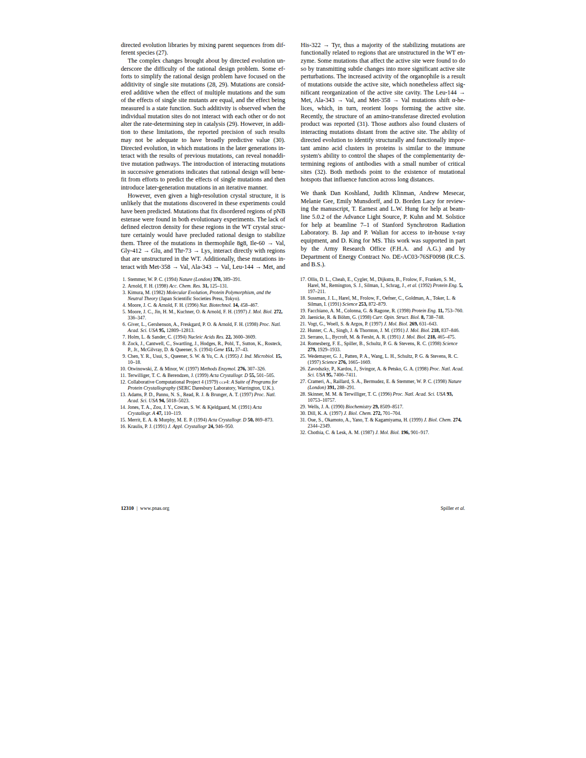directed evolution libraries by mixing parent sequences from different species (27).
The complex changes brought about by directed evolution underscore the difficulty of the rational design problem. Some efforts to simplify the rational design problem have focused on the additivity of single site mutations (28, 29). Mutations are considered additive when the effect of multiple mutations and the sum of the effects of single site mutants are equal, and the effect being measured is a state function. Such additivity is observed when the individual mutation sites do not interact with each other or do not alter the rate-determining step in catalysis (29). However, in addition to these limitations, the reported precision of such results may not be adequate to have broadly predictive value (30). Directed evolution, in which mutations in the later generations interact with the results of previous mutations, can reveal nonadditive mutation pathways. The introduction of interacting mutations in successive generations indicates that rational design will benefit from efforts to predict the effects of single mutations and then introduce later-generation mutations in an iterative manner.
However, even given a high-resolution crystal structure, it is unlikely that the mutations discovered in these experiments could have been predicted. Mutations that fix disordered regions of pNB esterase were found in both evolutionary experiments. The lack of defined electron density for these regions in the WT crystal structure certainly would have precluded rational design to stabilize them. Three of the mutations in thermophile 8g8, Ile-60 → Val, Gly-412 → Glu, and Thr-73 → Lys, interact directly with regions that are unstructured in the WT. Additionally, these mutations interact with Met-358 → Val, Ala-343 → Val, Leu-144 → Met, and His-322 → Tyr, thus a majority of the stabilizing mutations are functionally related to regions that are unstructured in the WT enzyme. Some mutations that affect the active site were found to do so by transmitting subtle changes into more significant active site perturbations. The increased activity of the organophile is a result of mutations outside the active site, which nonetheless affect significant reorganization of the active site cavity. The Leu-144 → Met, Ala-343 → Val, and Met-358 → Val mutations shift α-helices, which, in turn, reorient loops forming the active site. Recently, the structure of an amino-transferase directed evolution product was reported (31). Those authors also found clusters of interacting mutations distant from the active site. The ability of directed evolution to identify structurally and functionally important amino acid clusters in proteins is similar to the immune system's ability to control the shapes of the complementarity determining regions of antibodies with a small number of critical sites (32). Both methods point to the existence of mutational hotspots that influence function across long distances.
We thank Dan Koshland, Judith Klinman, Andrew Mesecar, Melanie Gee, Emily Munsdorff, and D. Borden Lacy for reviewing the manuscript, T. Earnest and L.W. Hung for help at beamline 5.0.2 of the Advance Light Source, P. Kuhn and M. Solstice for help at beamline 7–1 of Stanford Synchrotron Radiation Laboratory. B. Jap and P. Walian for access to in-house x-ray equipment, and D. King for MS. This work was supported in part by the Army Research Office (F.H.A. and A.G.) and by Department of Energy Contract No. DE-AC03-76SF0098 (R.C.S. and B.S.).
Stemmer, W. P. C. (1994) Nature (London) 370, 389–391.
Arnold, F. H. (1998) Acc. Chem. Res. 31, 125–131.
Kimura, M. (1982) Molecular Evolution, Protein Polymorphism, and the Neutral Theory (Japan Scientific Societies Press, Tokyo).
Moore, J. C. & Arnold, F. H. (1996) Nat. Biotechnol. 14, 458–467.
Moore, J. C., Jin, H. M., Kuchner, O. & Arnold, F. H. (1997) J. Mol. Biol. 272, 336–347.
Giver, L., Gershenson, A., Freskgard, P. O. & Arnold, F. H. (1998) Proc. Natl. Acad. Sci. USA 95, 12809–12813.
Holm, L. & Sander, C. (1994) Nucleic Acids Res. 22, 3600–3609.
Zock, J., Cantwell, C., Swartling, J., Hodges, R., Pohl, T., Sutton, K., Rosteck, P., Jr., McGilvray, D. & Queener, S. (1994) Gene 151, 37–43.
Chen, Y. R., Usui, S., Queener, S. W. & Yu, C. A. (1995) J. Ind. Microbiol. 15, 10–18.
Otwinowski, Z. & Minor, W. (1997) Methods Enzymol. 276, 307–326.
Terwilliger, T. C. & Berendzen, J. (1999) Acta Crystallogr. D 55, 501–505.
Collaborative Computational Project 4 (1979) ccp4: A Suite of Programs for Protein Crystallography (SERC Daresbury Laboratory, Warrington, U.K.).
Adams, P. D., Pannu, N. S., Read, R. J. & Brunger, A. T. (1997) Proc. Natl. Acad. Sci. USA 94, 5018–5023.
Jones, T. A., Zou, J. Y., Cowan, S. W. & Kjeldgaard, M. (1991) Acta Crystallogr. A 47, 110–119.
Merrit, E. A. & Murphy, M. E. P. (1994) Acta Crystallogr. D 50, 869–873.
Kraulis, P. J. (1991) J. Appl. Crystallogr 24, 946–950.
Ollis, D. L., Cheah, E., Cygler, M., Dijkstra, B., Frolow, F., Franken, S. M., Harel, M., Remington, S. J., Silman, I., Schrag, J., et al. (1992) Protein Eng. 5, 197–211.
Sussman, J. L., Harel, M., Frolow, F., Oefner, C., Goldman, A., Toker, L. & Silman, I. (1991) Science 253, 872–879.
Facchiano, A. M., Colonna, G. & Ragone, R. (1998) Protein Eng. 11, 753–760.
Jaenicke, R. & Böhm, G. (1998) Curr. Opin. Struct. Biol. 8, 738–748.
Vogt, G., Woell, S. & Argos, P. (1997) J. Mol. Biol. 269, 631–643.
Hunter, C. A., Singh, J. & Thornton, J. M. (1991) J. Mol. Biol. 218, 837–846.
Serrano, L., Bycroft, M. & Fersht, A. R. (1991) J. Mol. Biol. 218, 465–475.
Romesberg, F. E., Spiller, B., Schultz, P. G. & Stevens, R. C. (1998) Science 279, 1929–1933.
Wedemayer, G. J., Patten, P. A., Wang, L. H., Schultz, P. G. & Stevens, R. C. (1997) Science 276, 1665–1669.
Zavodszky, P., Kardos, J., Svingor, A. & Petsko, G. A. (1998) Proc. Natl. Acad. Sci. USA 95, 7406–7411.
Crameri, A., Raillard, S. A., Bermudez, E. & Stemmer, W. P. C. (1998) Nature (London) 391, 288–291.
Skinner, M. M. & Terwilliger, T. C. (1996) Proc. Natl. Acad. Sci. USA 93, 10753–10757.
Wells, J. A. (1990) Biochemistry 29, 8509–8517.
Dill, K. A. (1997) J. Biol. Chem. 272, 701–704.
Oue, S., Okamoto, A., Yano, T. & Kagamiyama, H. (1999) J. Biol. Chem. 274, 2344–2349.
Chothia, C. & Lesk, A. M. (1987) J. Mol. Biol. 196, 901–917.
12310 | www.pnas.org
Spiller et al.